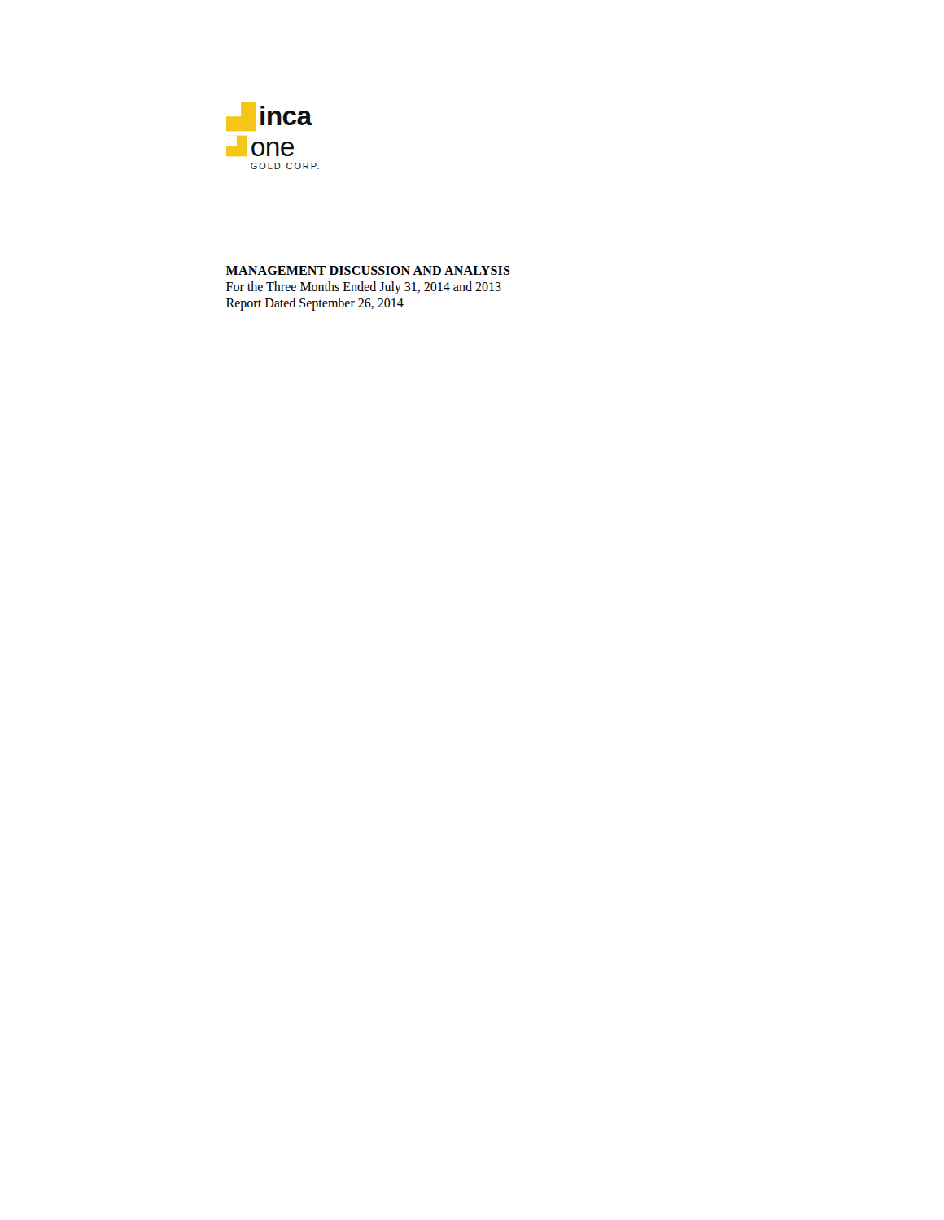inca one GOLD CORP.
MANAGEMENT DISCUSSION AND ANALYSIS
For the Three Months Ended July 31, 2014 and 2013
Report Dated September 26, 2014